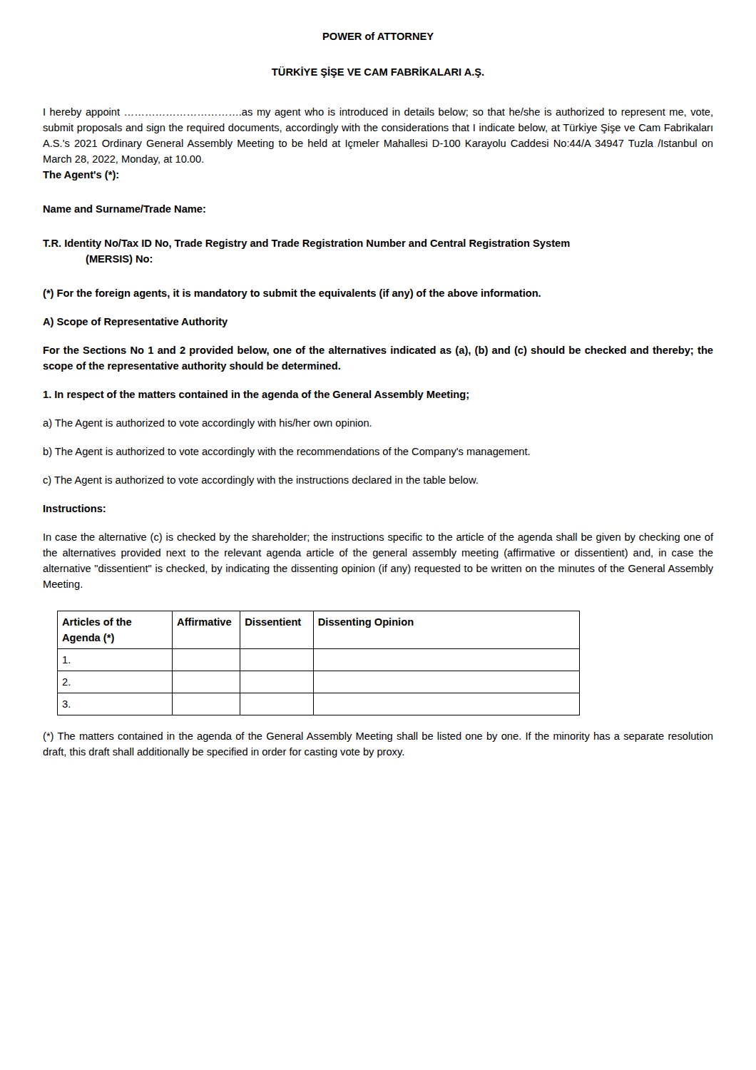POWER of ATTORNEY
TÜRKİYE ŞİŞE VE CAM FABRİKALARI A.Ş.
I hereby appoint …………………………….as my agent who is introduced in details below; so that he/she is authorized to represent me, vote, submit proposals and sign the required documents, accordingly with the considerations that I indicate below, at Türkiye Şişe ve Cam Fabrikaları A.S.'s 2021 Ordinary General Assembly Meeting to be held at Içmeler Mahallesi D-100 Karayolu Caddesi No:44/A 34947 Tuzla /Istanbul on March 28, 2022, Monday, at 10.00.
The Agent's (*):
Name and Surname/Trade Name:
T.R. Identity No/Tax ID No, Trade Registry and Trade Registration Number and Central Registration System
(MERSIS) No:
(*) For the foreign agents, it is mandatory to submit the equivalents (if any) of the above information.
A) Scope of Representative Authority
For the Sections No 1 and 2 provided below, one of the alternatives indicated as (a), (b) and (c) should be checked and thereby; the scope of the representative authority should be determined.
1. In respect of the matters contained in the agenda of the General Assembly Meeting;
a) The Agent is authorized to vote accordingly with his/her own opinion.
b) The Agent is authorized to vote accordingly with the recommendations of the Company's management.
c) The Agent is authorized to vote accordingly with the instructions declared in the table below.
Instructions:
In case the alternative (c) is checked by the shareholder; the instructions specific to the article of the agenda shall be given by checking one of the alternatives provided next to the relevant agenda article of the general assembly meeting (affirmative or dissentient) and, in case the alternative "dissentient" is checked, by indicating the dissenting opinion (if any) requested to be written on the minutes of the General Assembly Meeting.
| Articles of the Agenda (*) | Affirmative | Dissentient | Dissenting Opinion |
| --- | --- | --- | --- |
| 1. | | | |
| 2. | | | |
| 3. | | | |
(*) The matters contained in the agenda of the General Assembly Meeting shall be listed one by one. If the minority has a separate resolution draft, this draft shall additionally be specified in order for casting vote by proxy.